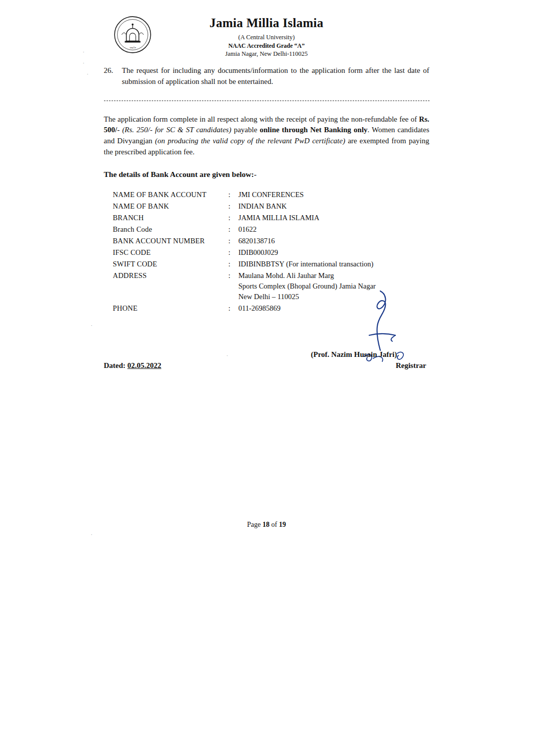جامعة
Jamia Millia Islamia
(A Central University)
NAAC Accredited Grade “A”
Jamia Nagar, New Delhi-110025
26.
The request for including any documents/information to the application form after the last date of submission of application shall not be entertained.
The application form complete in all respect along with the receipt of paying the non-refundable fee of Rs. 500/- (Rs. 250/- for SC & ST candidates) payable online through Net Banking only. Women candidates and Divyangjan (on producing the valid copy of the relevant PwD certificate) are exempted from paying the prescribed application fee.
The details of Bank Account are given below:-
| NAME OF BANK ACCOUNT | : | JMI CONFERENCES |
| NAME OF BANK | : | INDIAN BANK |
| BRANCH | : | JAMIA MILLIA ISLAMIA |
| Branch Code | : | 01622 |
| BANK ACCOUNT NUMBER | : | 6820138716 |
| IFSC CODE | : | IDIB000J029 |
| SWIFT CODE | : | IDIBINBBTSY (For international transaction) |
| ADDRESS | : | Maulana Mohd. Ali Jauhar Marg Sports Complex (Bhopal Ground) Jamia Nagar New Delhi – 110025 |
| PHONE | : | 011-26985869 |
Dated: 02.05.2022
(Prof. Nazim Husain Jafri)
Registrar
Page 18 of 19
· · · · · ·